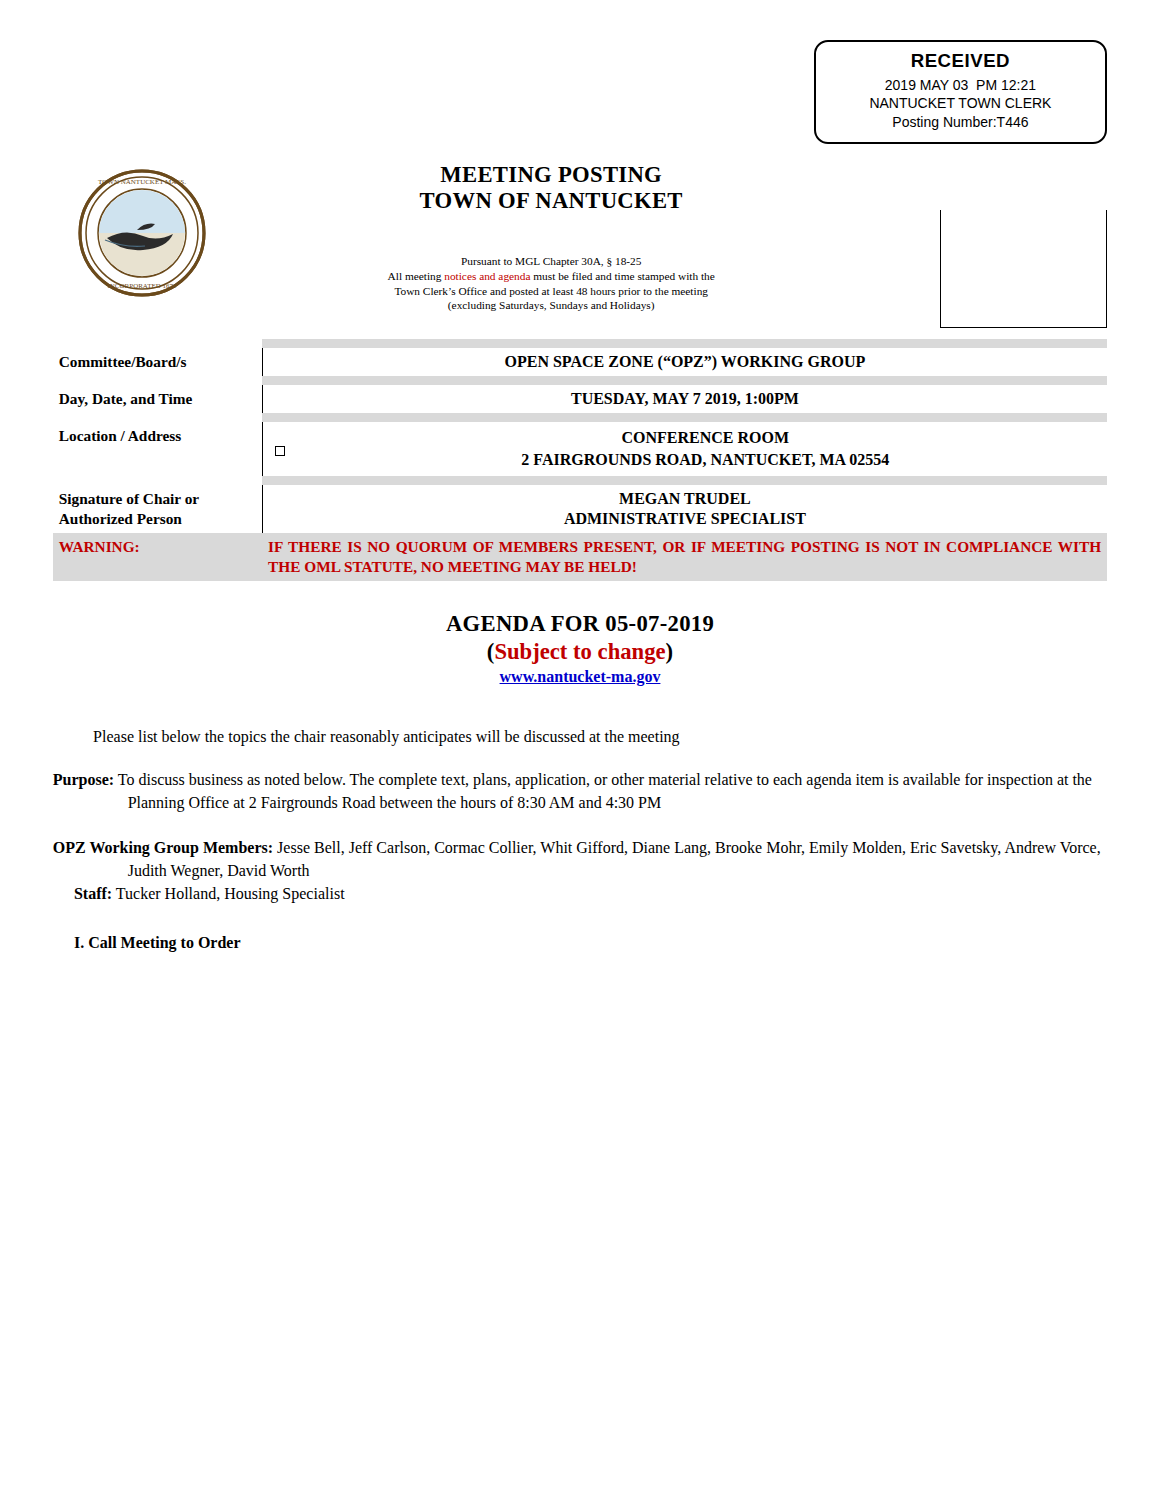RECEIVED
2019 MAY 03 PM 12:21
NANTUCKET TOWN CLERK
Posting Number:T446
TOWN NANTUCKET MASS. INCORPORATED 1671
MEETING POSTING
TOWN OF NANTUCKET
Pursuant to MGL Chapter 30A, § 18-25
All meeting notices and agenda must be filed and time stamped with the
Town Clerk’s Office and posted at least 48 hours prior to the meeting
(excluding Saturdays, Sundays and Holidays)
| Committee/Board/s | OPEN SPACE ZONE (“OPZ”) WORKING GROUP |
| Day, Date, and Time | TUESDAY, MAY 7 2019, 1:00PM |
| Location / Address | | CONFERENCE ROOM 2 FAIRGROUNDS ROAD, NANTUCKET, MA 02554 |
| Signature of Chair or Authorized Person | MEGAN TRUDEL ADMINISTRATIVE SPECIALIST |
| WARNING: | IF THERE IS NO QUORUM OF MEMBERS PRESENT, OR IF MEETING POSTING IS NOT IN COMPLIANCE WITH THE OML STATUTE, NO MEETING MAY BE HELD! |
AGENDA FOR 05-07-2019
(Subject to change)
www.nantucket-ma.gov
Please list below the topics the chair reasonably anticipates will be discussed at the meeting
Purpose: To discuss business as noted below. The complete text, plans, application, or other material relative to each agenda item is available for inspection at the Planning Office at 2 Fairgrounds Road between the hours of 8:30 AM and 4:30 PM
OPZ Working Group Members: Jesse Bell, Jeff Carlson, Cormac Collier, Whit Gifford, Diane Lang, Brooke Mohr, Emily Molden, Eric Savetsky, Andrew Vorce, Judith Wegner, David Worth
Staff: Tucker Holland, Housing Specialist
I. Call Meeting to Order